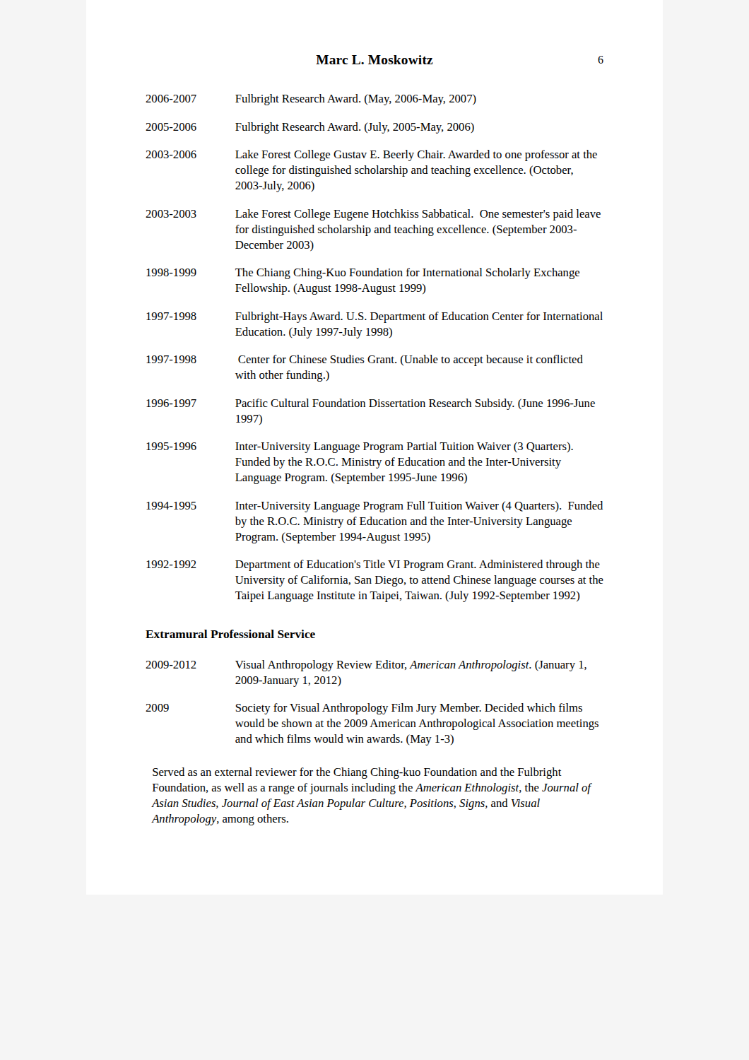6
Marc L. Moskowitz
2006-2007
Fulbright Research Award. (May, 2006-May, 2007)
2005-2006
Fulbright Research Award. (July, 2005-May, 2006)
2003-2006
Lake Forest College Gustav E. Beerly Chair. Awarded to one professor at the college for distinguished scholarship and teaching excellence. (October, 2003-July, 2006)
2003-2003
Lake Forest College Eugene Hotchkiss Sabbatical. One semester's paid leave for distinguished scholarship and teaching excellence. (September 2003-December 2003)
1998-1999
The Chiang Ching-Kuo Foundation for International Scholarly Exchange Fellowship. (August 1998-August 1999)
1997-1998
Fulbright-Hays Award. U.S. Department of Education Center for International Education. (July 1997-July 1998)
1997-1998
Center for Chinese Studies Grant. (Unable to accept because it conflicted with other funding.)
1996-1997
Pacific Cultural Foundation Dissertation Research Subsidy. (June 1996-June 1997)
1995-1996
Inter-University Language Program Partial Tuition Waiver (3 Quarters).
Funded by the R.O.C. Ministry of Education and the Inter-University
Language Program. (September 1995-June 1996)
1994-1995
Inter-University Language Program Full Tuition Waiver (4 Quarters). Funded by the R.O.C. Ministry of Education and the Inter-University Language Program. (September 1994-August 1995)
1992-1992
Department of Education's Title VI Program Grant. Administered through the University of California, San Diego, to attend Chinese language courses at the Taipei Language Institute in Taipei, Taiwan. (July 1992-September 1992)
Extramural Professional Service
2009-2012
Visual Anthropology Review Editor, American Anthropologist. (January 1, 2009-January 1, 2012)
2009
Society for Visual Anthropology Film Jury Member. Decided which films would be shown at the 2009 American Anthropological Association meetings and which films would win awards. (May 1-3)
Served as an external reviewer for the Chiang Ching-kuo Foundation and the Fulbright Foundation, as well as a range of journals including the American Ethnologist, the Journal of Asian Studies, Journal of East Asian Popular Culture, Positions, Signs, and Visual Anthropology, among others.